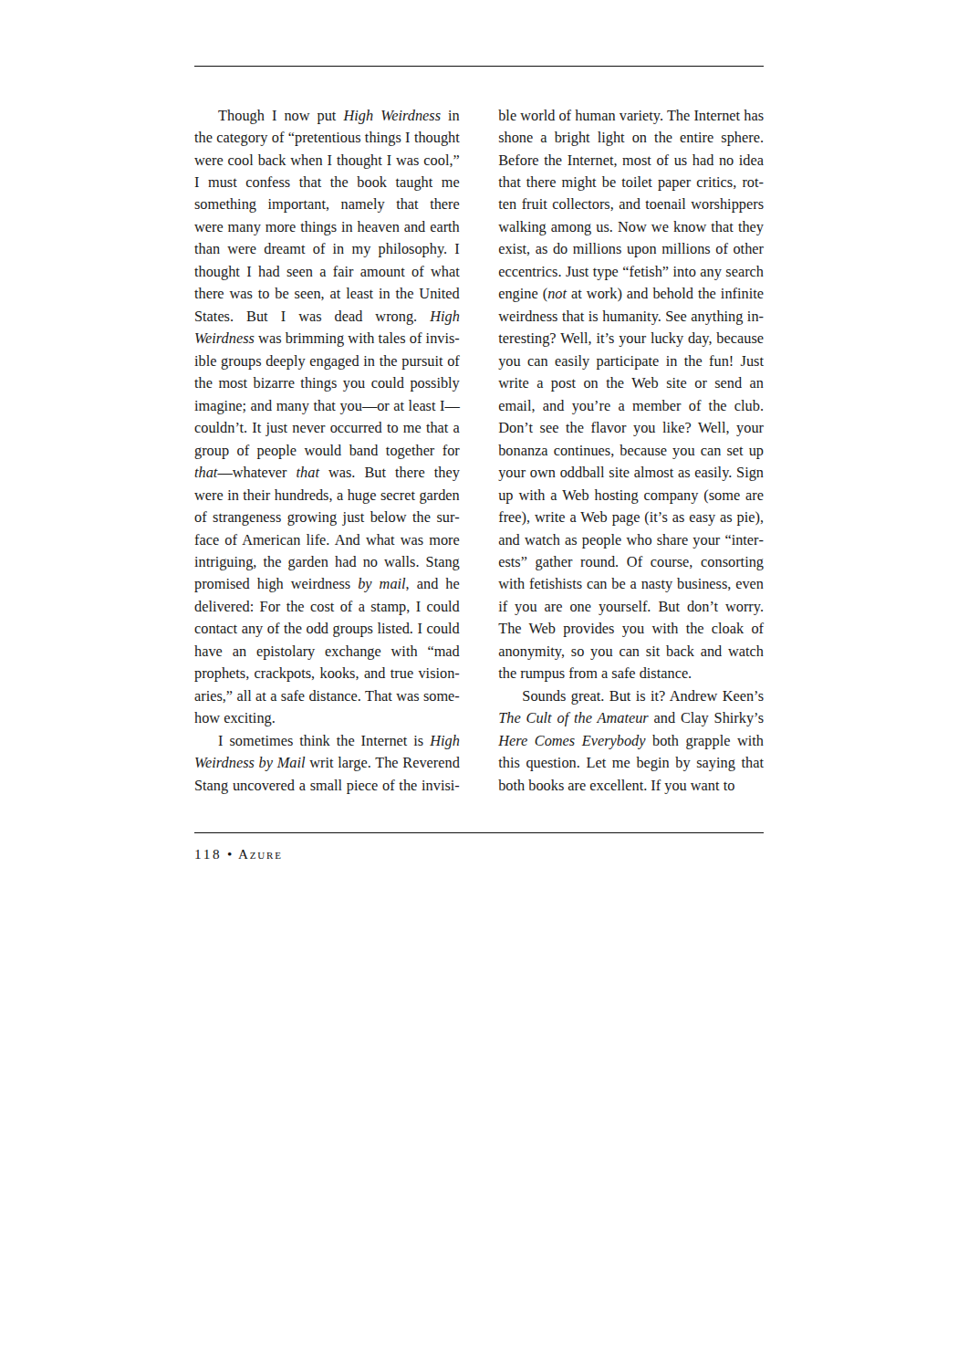Though I now put High Weirdness in the category of “pretentious things I thought were cool back when I thought I was cool,” I must confess that the book taught me something important, namely that there were many more things in heaven and earth than were dreamt of in my philosophy. I thought I had seen a fair amount of what there was to be seen, at least in the United States. But I was dead wrong. High Weirdness was brimming with tales of invisible groups deeply engaged in the pursuit of the most bizarre things you could possibly imagine; and many that you—or at least I—couldn’t. It just never occurred to me that a group of people would band together for that—whatever that was. But there they were in their hundreds, a huge secret garden of strangeness growing just below the surface of American life. And what was more intriguing, the garden had no walls. Stang promised high weirdness by mail, and he delivered: For the cost of a stamp, I could contact any of the odd groups listed. I could have an epistolary exchange with “mad prophets, crackpots, kooks, and true visionaries,” all at a safe distance. That was somehow exciting.
I sometimes think the Internet is High Weirdness by Mail writ large. The Reverend Stang uncovered a small piece of the invisible world of human variety. The Internet has shone a bright light on the entire sphere. Before the Internet, most of us had no idea that there might be toilet paper critics, rotten fruit collectors, and toenail worshippers walking among us. Now we know that they exist, as do millions upon millions of other eccentrics. Just type “fetish” into any search engine (not at work) and behold the infinite weirdness that is humanity. See anything interesting? Well, it’s your lucky day, because you can easily participate in the fun! Just write a post on the Web site or send an email, and you’re a member of the club. Don’t see the flavor you like? Well, your bonanza continues, because you can set up your own oddball site almost as easily. Sign up with a Web hosting company (some are free), write a Web page (it’s as easy as pie), and watch as people who share your “interests” gather round. Of course, consorting with fetishists can be a nasty business, even if you are one yourself. But don’t worry. The Web provides you with the cloak of anonymity, so you can sit back and watch the rumpus from a safe distance.
Sounds great. But is it? Andrew Keen’s The Cult of the Amateur and Clay Shirky’s Here Comes Everybody both grapple with this question. Let me begin by saying that both books are excellent. If you want to
118 • Azure